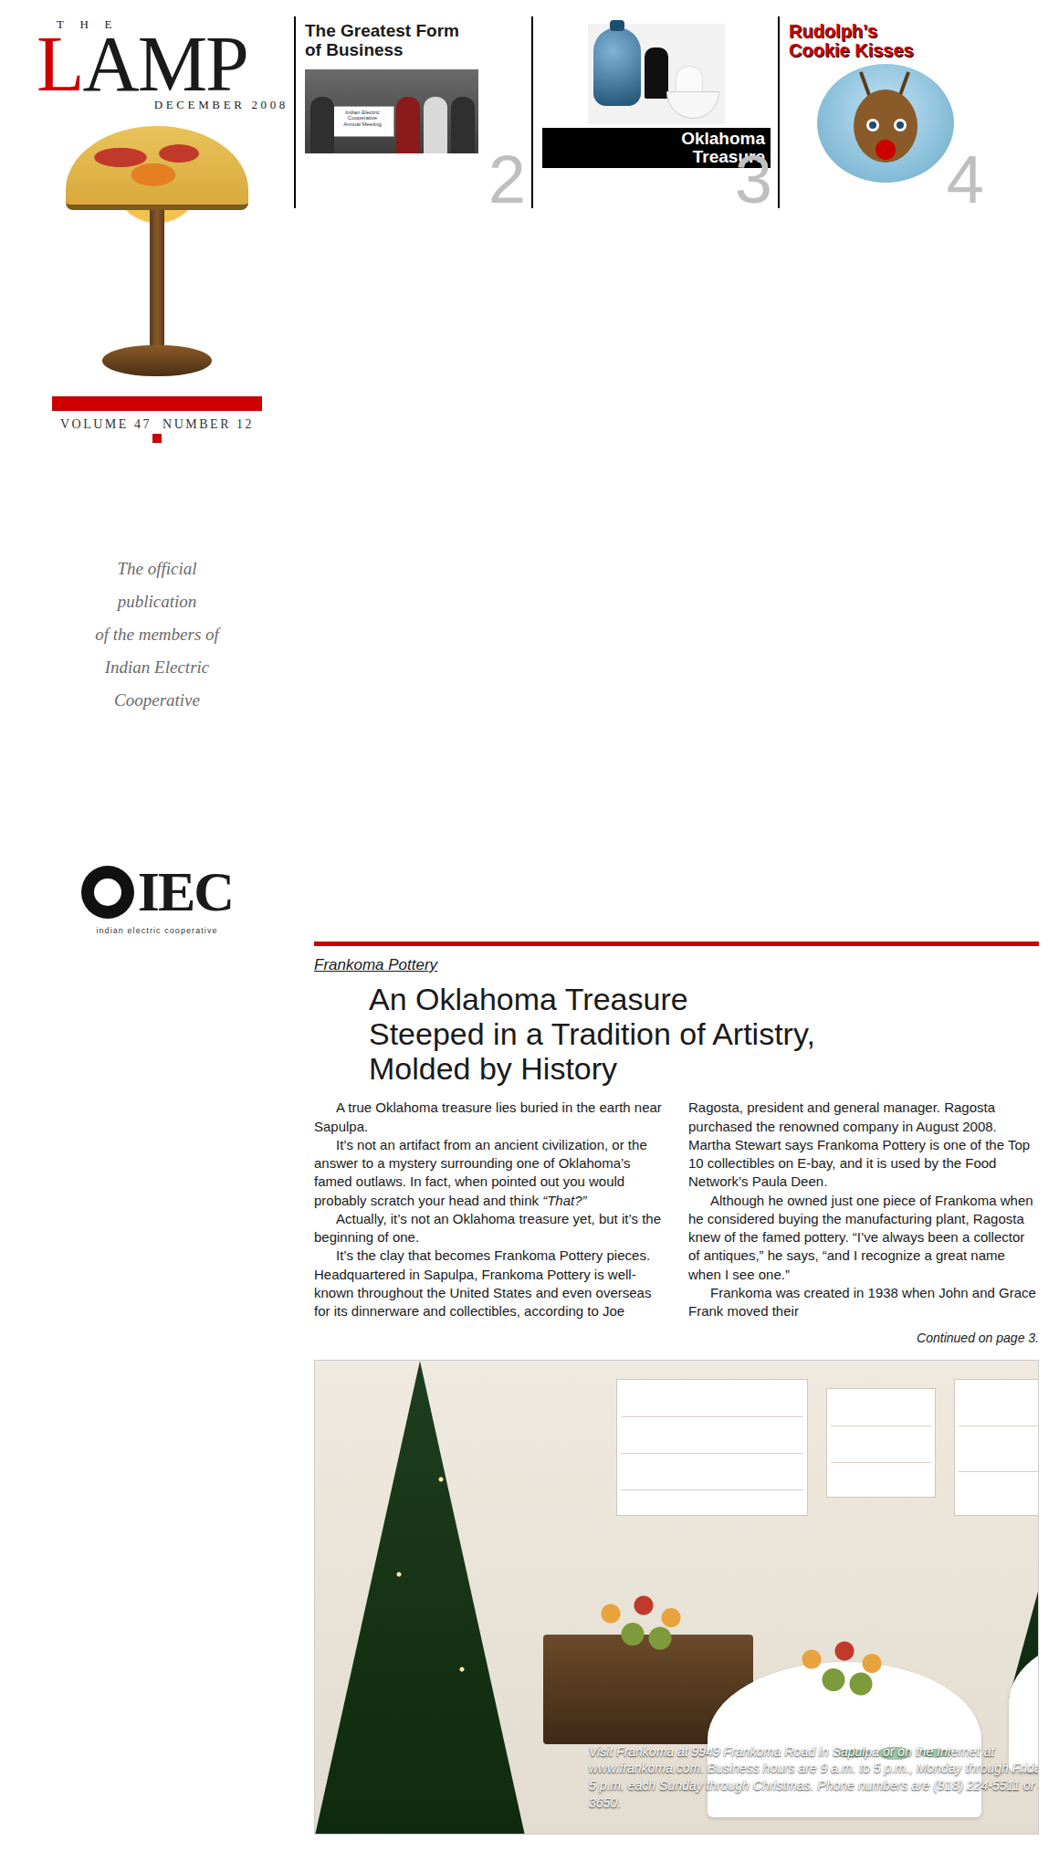T H E
LAMP
DECEMBER 2008
VOLUME 47 NUMBER 12
The official
publication
of the members of
Indian Electric
Cooperative
IEC
indian electric cooperative
The Greatest Form
of Business
Indian Electric Cooperative
Annual Meeting
2
Oklahoma
Treasure
3
Rudolph’s
Cookie Kisses
4
Frankoma Pottery
An Oklahoma Treasure
Steeped in a Tradition of Artistry,
Molded by History
A true Oklahoma treasure lies buried in the earth near Sapulpa.
It’s not an artifact from an ancient civilization, or the answer to a mystery surrounding one of Oklahoma’s famed outlaws. In fact, when pointed out you would probably scratch your head and think “That?”
Actually, it’s not an Oklahoma treasure yet, but it’s the beginning of one.
It’s the clay that becomes Frankoma Pottery pieces. Headquartered in Sapulpa, Frankoma Pottery is well-known throughout the United States and even overseas for its dinnerware and collectibles, according to Joe Ragosta, president and general manager. Ragosta purchased the renowned company in August 2008. Martha Stewart says Frankoma Pottery is one of the Top 10 collectibles on E-bay, and it is used by the Food Network’s Paula Deen.
Although he owned just one piece of Frankoma when he considered buying the manufacturing plant, Ragosta knew of the famed pottery. “I’ve always been a collector of antiques,” he says, “and I recognize a great name when I see one.”
Frankoma was created in 1938 when John and Grace Frank moved their
Continued on page 3.
Visit Frankoma at 9949 Frankoma Road in Sapulpa or on the Internet at www.frankoma.com. Business hours are 9 a.m. to 5 p.m., Monday through Friday, and 1 to 5 p.m. each Sunday through Christmas. Phone numbers are (918) 224-5511 or 800-331-3650.